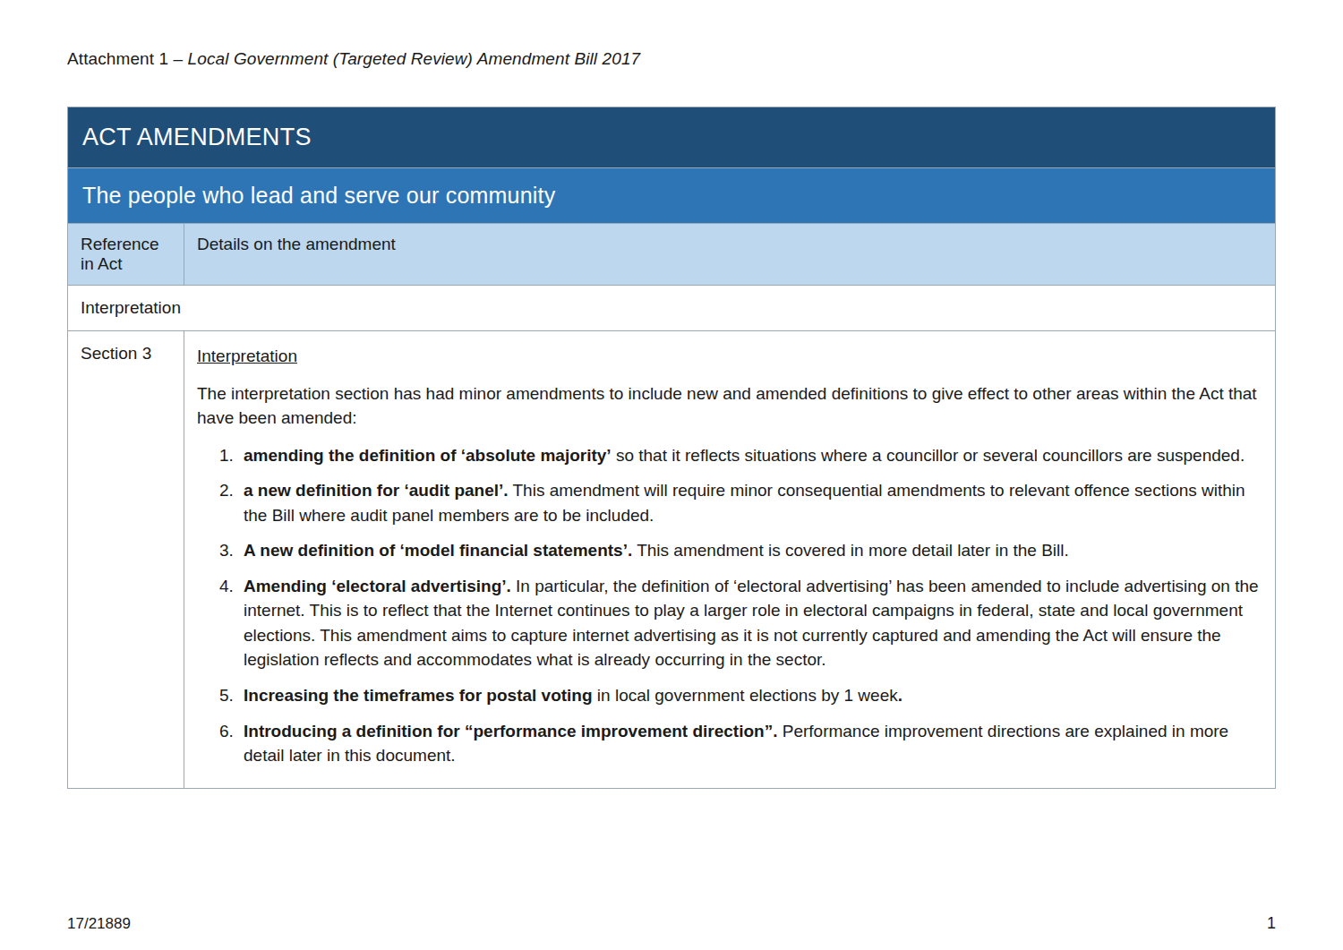Attachment 1 – Local Government (Targeted Review) Amendment Bill 2017
| ACT AMENDMENTS |
| The people who lead and serve our community |
| Reference in Act | Details on the amendment |
| Interpretation |
| Section 3 | Interpretation The interpretation section has had minor amendments to include new and amended definitions to give effect to other areas within the Act that have been amended: amending the definition of ‘absolute majority’ so that it reflects situations where a councillor or several councillors are suspended. a new definition for ‘audit panel’. This amendment will require minor consequential amendments to relevant offence sections within the Bill where audit panel members are to be included. A new definition of ‘model financial statements’. This amendment is covered in more detail later in the Bill. Amending ‘electoral advertising’. In particular, the definition of ‘electoral advertising’ has been amended to include advertising on the internet. This is to reflect that the Internet continues to play a larger role in electoral campaigns in federal, state and local government elections. This amendment aims to capture internet advertising as it is not currently captured and amending the Act will ensure the legislation reflects and accommodates what is already occurring in the sector. Increasing the timeframes for postal voting in local government elections by 1 week . Introducing a definition for “performance improvement direction”. Performance improvement directions are explained in more detail later in this document. |
17/21889
1